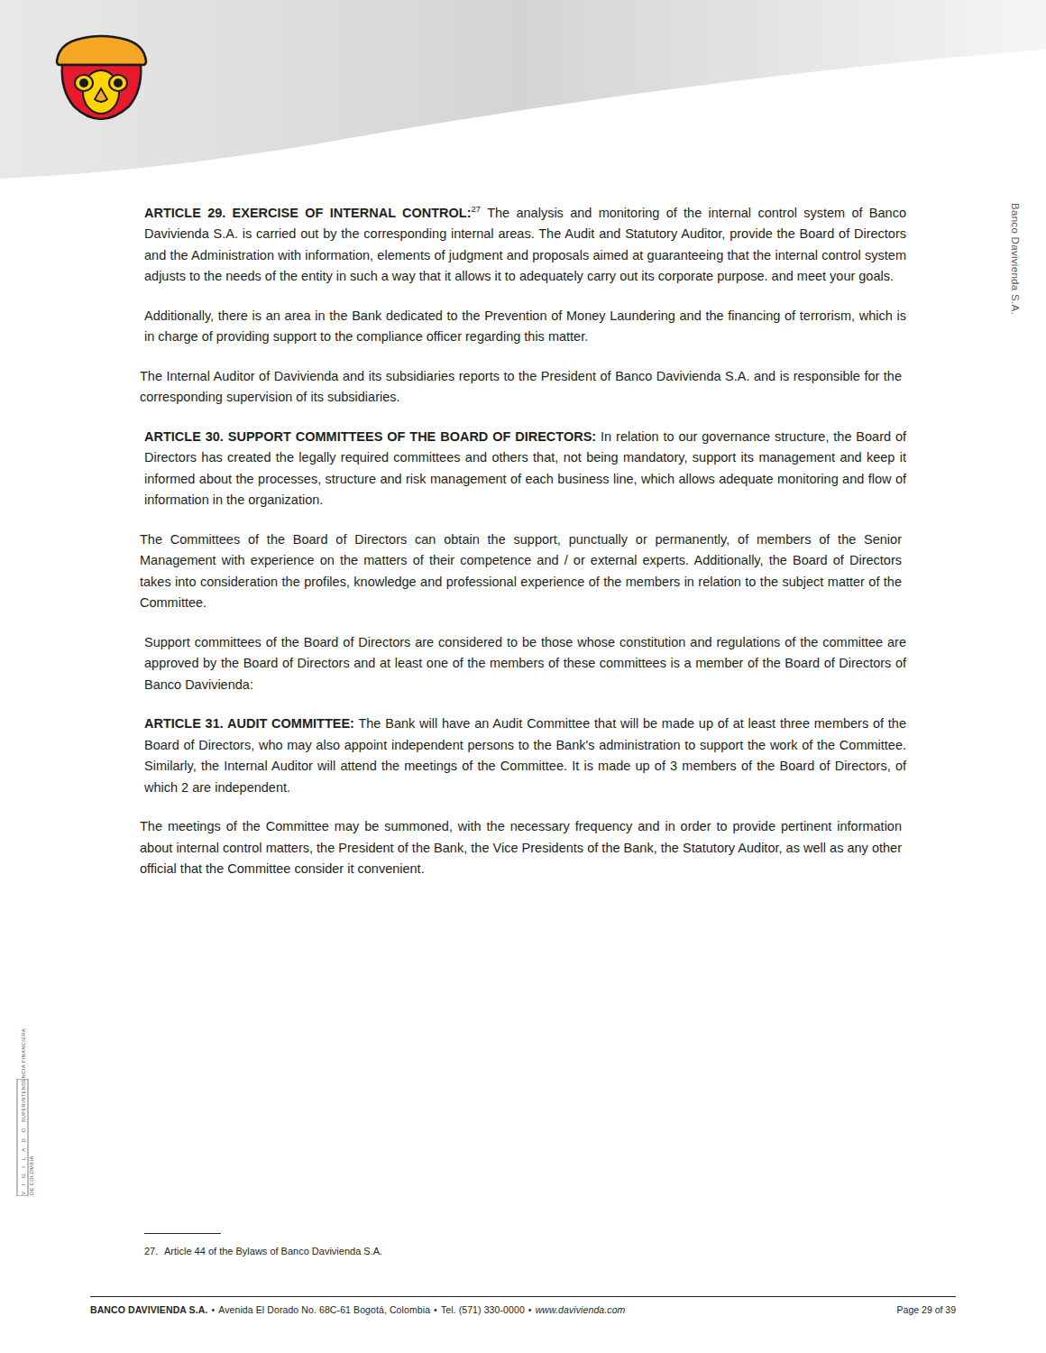Banco Davivienda S.A.
V I G I L A D O SUPERINTENDENCIA FINANCIERA
DE COLOMBIA
ARTICLE 29. EXERCISE OF INTERNAL CONTROL:27 The analysis and monitoring of the internal control system of Banco Davivienda S.A. is carried out by the corresponding internal areas. The Audit and Statutory Auditor, provide the Board of Directors and the Administration with information, elements of judgment and proposals aimed at guaranteeing that the internal control system adjusts to the needs of the entity in such a way that it allows it to adequately carry out its corporate purpose. and meet your goals.
Additionally, there is an area in the Bank dedicated to the Prevention of Money Laundering and the financing of terrorism, which is in charge of providing support to the compliance officer regarding this matter.
The Internal Auditor of Davivienda and its subsidiaries reports to the President of Banco Davivienda S.A. and is responsible for the corresponding supervision of its subsidiaries.
ARTICLE 30. SUPPORT COMMITTEES OF THE BOARD OF DIRECTORS: In relation to our governance structure, the Board of Directors has created the legally required committees and others that, not being mandatory, support its management and keep it informed about the processes, structure and risk management of each business line, which allows adequate monitoring and flow of information in the organization.
The Committees of the Board of Directors can obtain the support, punctually or permanently, of members of the Senior Management with experience on the matters of their competence and / or external experts. Additionally, the Board of Directors takes into consideration the profiles, knowledge and professional experience of the members in relation to the subject matter of the Committee.
Support committees of the Board of Directors are considered to be those whose constitution and regulations of the committee are approved by the Board of Directors and at least one of the members of these committees is a member of the Board of Directors of Banco Davivienda:
ARTICLE 31. AUDIT COMMITTEE: The Bank will have an Audit Committee that will be made up of at least three members of the Board of Directors, who may also appoint independent persons to the Bank's administration to support the work of the Committee. Similarly, the Internal Auditor will attend the meetings of the Committee. It is made up of 3 members of the Board of Directors, of which 2 are independent.
The meetings of the Committee may be summoned, with the necessary frequency and in order to provide pertinent information about internal control matters, the President of the Bank, the Vice Presidents of the Bank, the Statutory Auditor, as well as any other official that the Committee consider it convenient.
27. Article 44 of the Bylaws of Banco Davivienda S.A.
BANCO DAVIVIENDA S.A.•Avenida El Dorado No. 68C-61 Bogotá, Colombia•Tel. (571) 330-0000•www.davivienda.com
Page 29 of 39